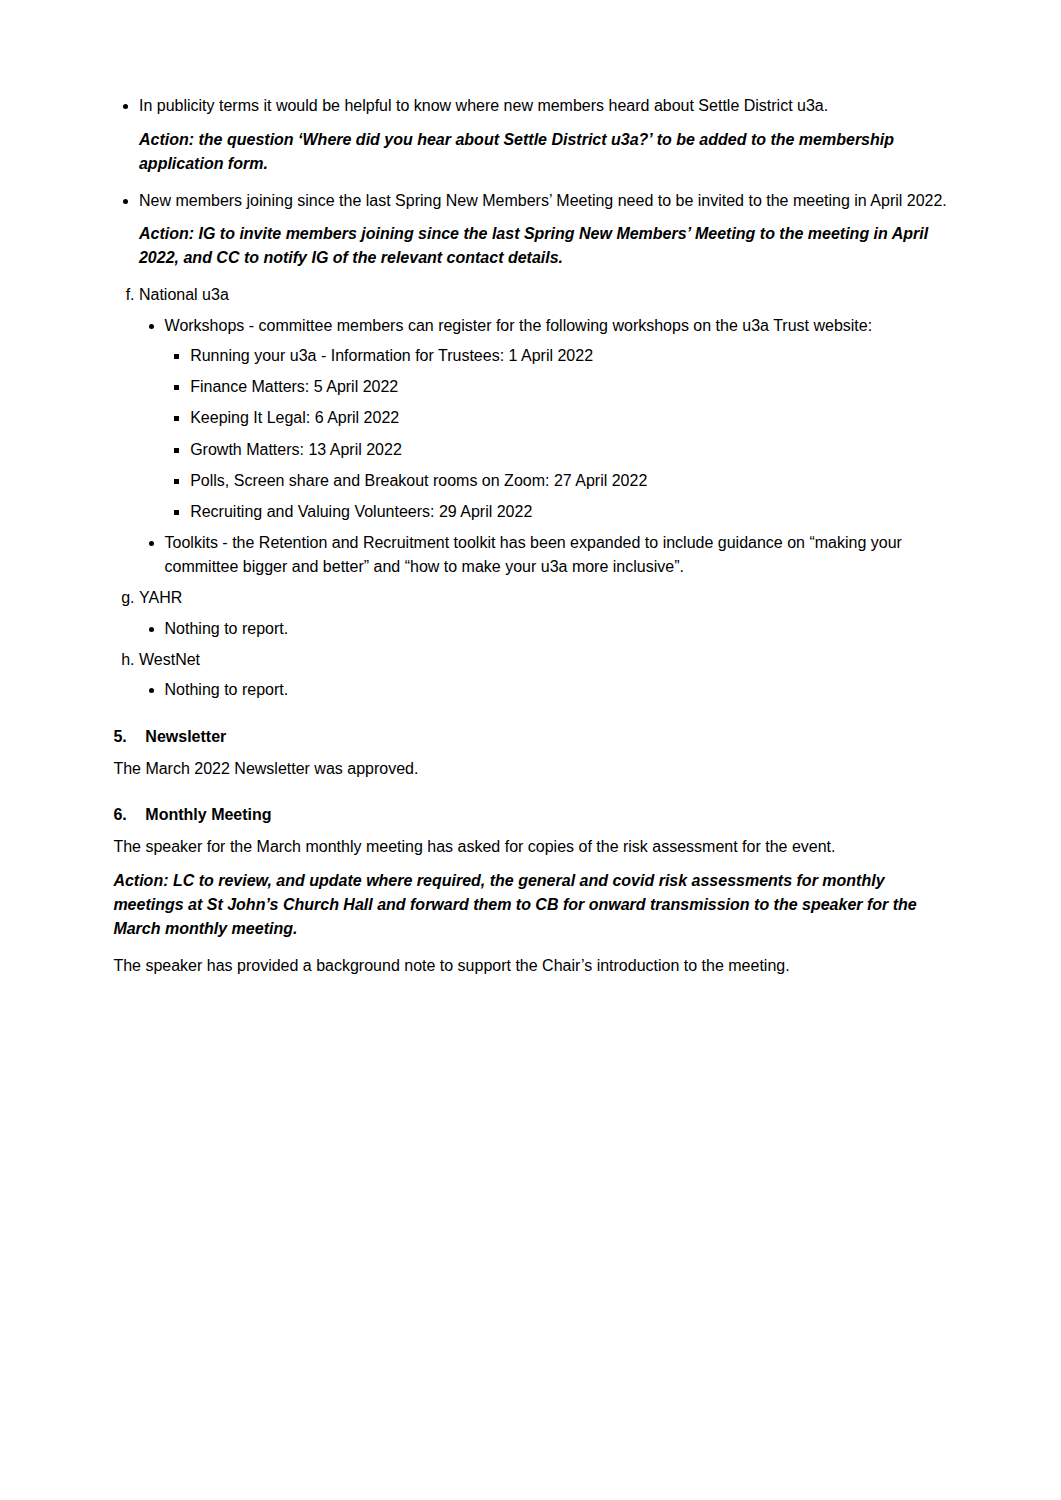In publicity terms it would be helpful to know where new members heard about Settle District u3a.
Action: the question ‘Where did you hear about Settle District u3a?’ to be added to the membership application form.
New members joining since the last Spring New Members’ Meeting need to be invited to the meeting in April 2022.
Action: IG to invite members joining since the last Spring New Members’ Meeting to the meeting in April 2022, and CC to notify IG of the relevant contact details.
National u3a
Workshops - committee members can register for the following workshops on the u3a Trust website:
Running your u3a - Information for Trustees: 1 April 2022
Finance Matters: 5 April 2022
Keeping It Legal: 6 April 2022
Growth Matters: 13 April 2022
Polls, Screen share and Breakout rooms on Zoom: 27 April 2022
Recruiting and Valuing Volunteers: 29 April 2022
Toolkits - the Retention and Recruitment toolkit has been expanded to include guidance on “making your committee bigger and better” and “how to make your u3a more inclusive”.
YAHR
Nothing to report.
WestNet
Nothing to report.
5. Newsletter
The March 2022 Newsletter was approved.
6. Monthly Meeting
The speaker for the March monthly meeting has asked for copies of the risk assessment for the event.
Action: LC to review, and update where required, the general and covid risk assessments for monthly meetings at St John’s Church Hall and forward them to CB for onward transmission to the speaker for the March monthly meeting.
The speaker has provided a background note to support the Chair’s introduction to the meeting.